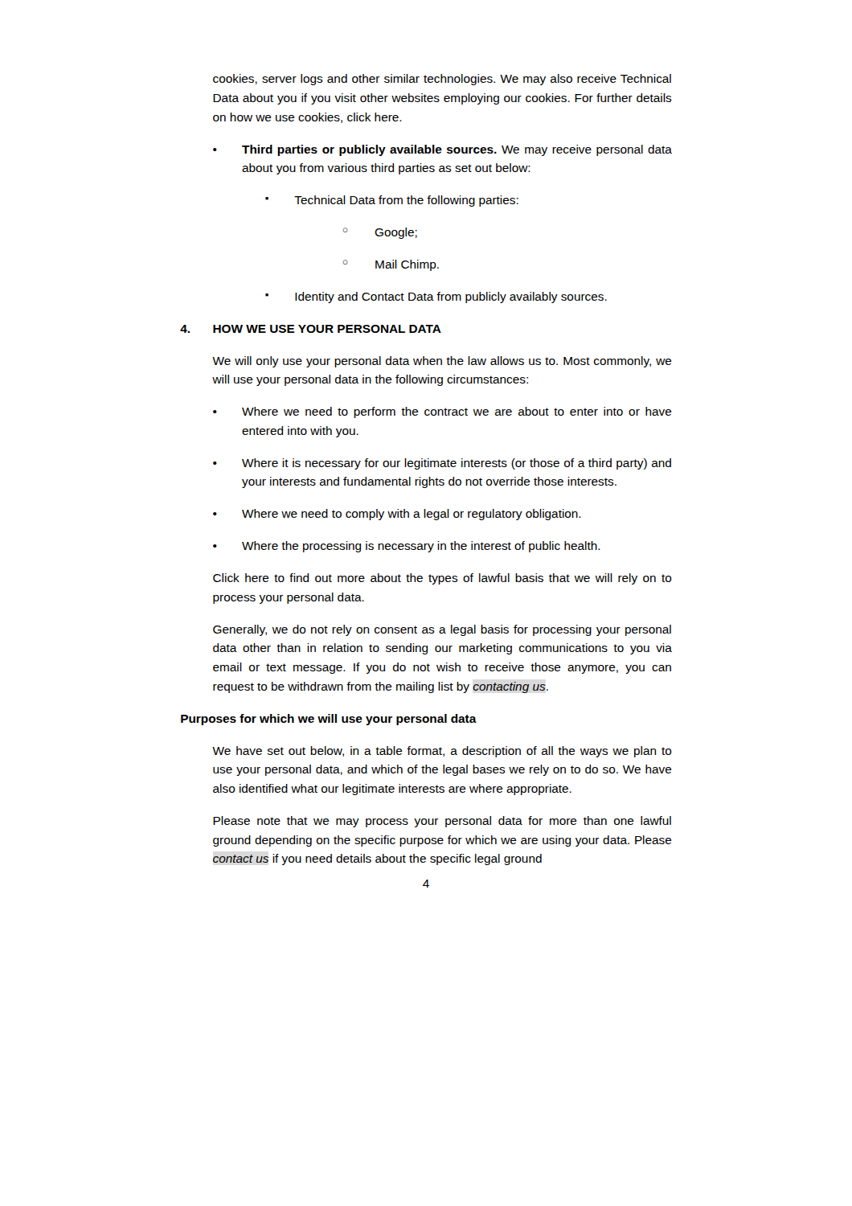cookies, server logs and other similar technologies. We may also receive Technical Data about you if you visit other websites employing our cookies. For further details on how we use cookies, click here.
Third parties or publicly available sources. We may receive personal data about you from various third parties as set out below:
Technical Data from the following parties:
Google;
Mail Chimp.
Identity and Contact Data from publicly availably sources.
4. HOW WE USE YOUR PERSONAL DATA
We will only use your personal data when the law allows us to. Most commonly, we will use your personal data in the following circumstances:
Where we need to perform the contract we are about to enter into or have entered into with you.
Where it is necessary for our legitimate interests (or those of a third party) and your interests and fundamental rights do not override those interests.
Where we need to comply with a legal or regulatory obligation.
Where the processing is necessary in the interest of public health.
Click here to find out more about the types of lawful basis that we will rely on to process your personal data.
Generally, we do not rely on consent as a legal basis for processing your personal data other than in relation to sending our marketing communications to you via email or text message. If you do not wish to receive those anymore, you can request to be withdrawn from the mailing list by contacting us.
Purposes for which we will use your personal data
We have set out below, in a table format, a description of all the ways we plan to use your personal data, and which of the legal bases we rely on to do so. We have also identified what our legitimate interests are where appropriate.
Please note that we may process your personal data for more than one lawful ground depending on the specific purpose for which we are using your data. Please contact us if you need details about the specific legal ground
4